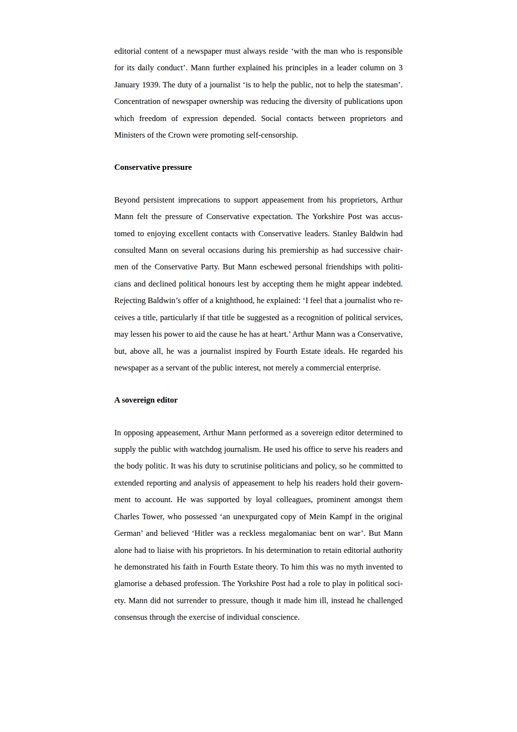editorial content of a newspaper must always reside ‘with the man who is responsible for its daily conduct’. Mann further explained his principles in a leader column on 3 January 1939. The duty of a journalist ‘is to help the public, not to help the statesman’. Concentration of newspaper ownership was reducing the diversity of publications upon which freedom of expression depended. Social contacts between proprietors and Ministers of the Crown were promoting self-censorship.
Conservative pressure
Beyond persistent imprecations to support appeasement from his proprietors, Arthur Mann felt the pressure of Conservative expectation. The Yorkshire Post was accustomed to enjoying excellent contacts with Conservative leaders. Stanley Baldwin had consulted Mann on several occasions during his premiership as had successive chairmen of the Conservative Party. But Mann eschewed personal friendships with politicians and declined political honours lest by accepting them he might appear indebted. Rejecting Baldwin’s offer of a knighthood, he explained: ‘I feel that a journalist who receives a title, particularly if that title be suggested as a recognition of political services, may lessen his power to aid the cause he has at heart.’ Arthur Mann was a Conservative, but, above all, he was a journalist inspired by Fourth Estate ideals. He regarded his newspaper as a servant of the public interest, not merely a commercial enterprise.
A sovereign editor
In opposing appeasement, Arthur Mann performed as a sovereign editor determined to supply the public with watchdog journalism. He used his office to serve his readers and the body politic. It was his duty to scrutinise politicians and policy, so he committed to extended reporting and analysis of appeasement to help his readers hold their government to account. He was supported by loyal colleagues, prominent amongst them Charles Tower, who possessed ‘an unexpurgated copy of Mein Kampf in the original German’ and believed ‘Hitler was a reckless megalomaniac bent on war’. But Mann alone had to liaise with his proprietors. In his determination to retain editorial authority he demonstrated his faith in Fourth Estate theory. To him this was no myth invented to glamorise a debased profession. The Yorkshire Post had a role to play in political society. Mann did not surrender to pressure, though it made him ill, instead he challenged consensus through the exercise of individual conscience.